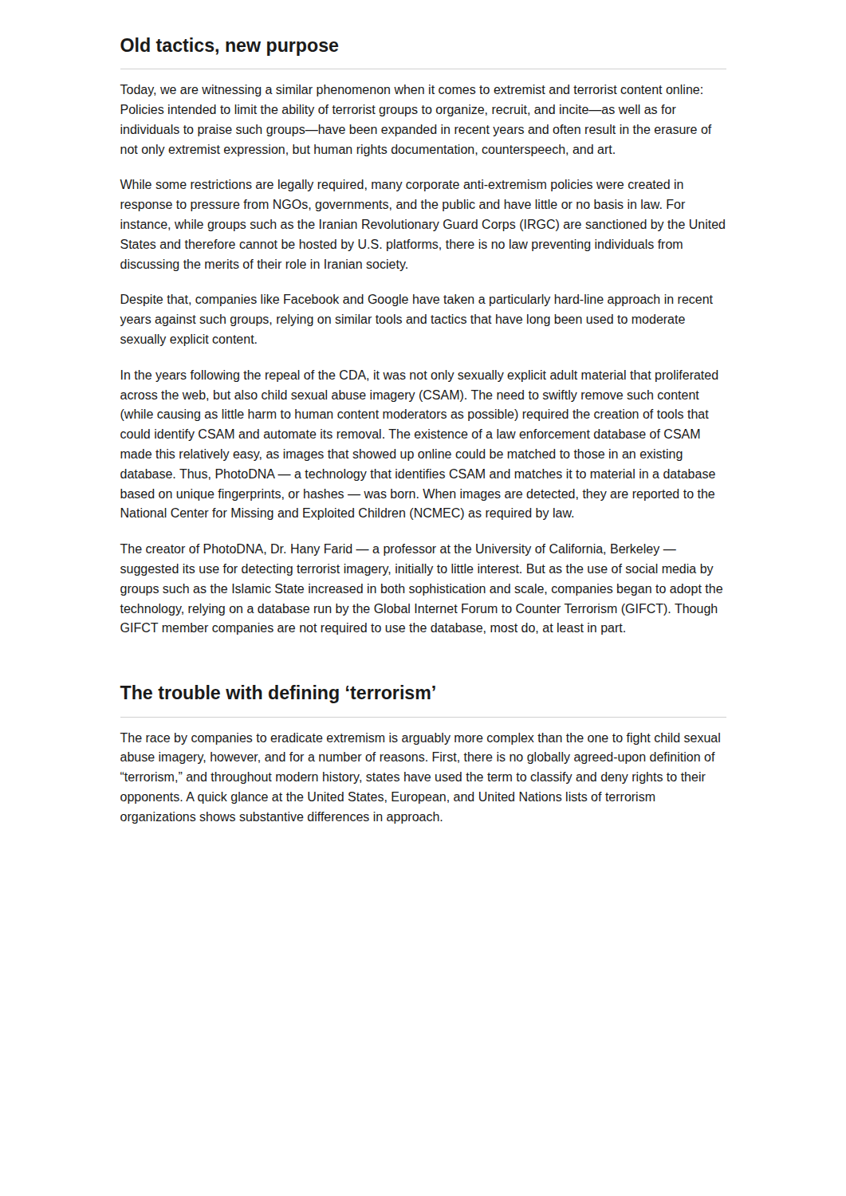Old tactics, new purpose
Today, we are witnessing a similar phenomenon when it comes to extremist and terrorist content online: Policies intended to limit the ability of terrorist groups to organize, recruit, and incite—as well as for individuals to praise such groups—have been expanded in recent years and often result in the erasure of not only extremist expression, but human rights documentation, counterspeech, and art.
While some restrictions are legally required, many corporate anti-extremism policies were created in response to pressure from NGOs, governments, and the public and have little or no basis in law. For instance, while groups such as the Iranian Revolutionary Guard Corps (IRGC) are sanctioned by the United States and therefore cannot be hosted by U.S. platforms, there is no law preventing individuals from discussing the merits of their role in Iranian society.
Despite that, companies like Facebook and Google have taken a particularly hard-line approach in recent years against such groups, relying on similar tools and tactics that have long been used to moderate sexually explicit content.
In the years following the repeal of the CDA, it was not only sexually explicit adult material that proliferated across the web, but also child sexual abuse imagery (CSAM). The need to swiftly remove such content (while causing as little harm to human content moderators as possible) required the creation of tools that could identify CSAM and automate its removal. The existence of a law enforcement database of CSAM made this relatively easy, as images that showed up online could be matched to those in an existing database. Thus, PhotoDNA — a technology that identifies CSAM and matches it to material in a database based on unique fingerprints, or hashes — was born. When images are detected, they are reported to the National Center for Missing and Exploited Children (NCMEC) as required by law.
The creator of PhotoDNA, Dr. Hany Farid — a professor at the University of California, Berkeley — suggested its use for detecting terrorist imagery, initially to little interest. But as the use of social media by groups such as the Islamic State increased in both sophistication and scale, companies began to adopt the technology, relying on a database run by the Global Internet Forum to Counter Terrorism (GIFCT). Though GIFCT member companies are not required to use the database, most do, at least in part.
The trouble with defining ‘terrorism’
The race by companies to eradicate extremism is arguably more complex than the one to fight child sexual abuse imagery, however, and for a number of reasons. First, there is no globally agreed-upon definition of “terrorism,” and throughout modern history, states have used the term to classify and deny rights to their opponents. A quick glance at the United States, European, and United Nations lists of terrorism organizations shows substantive differences in approach.